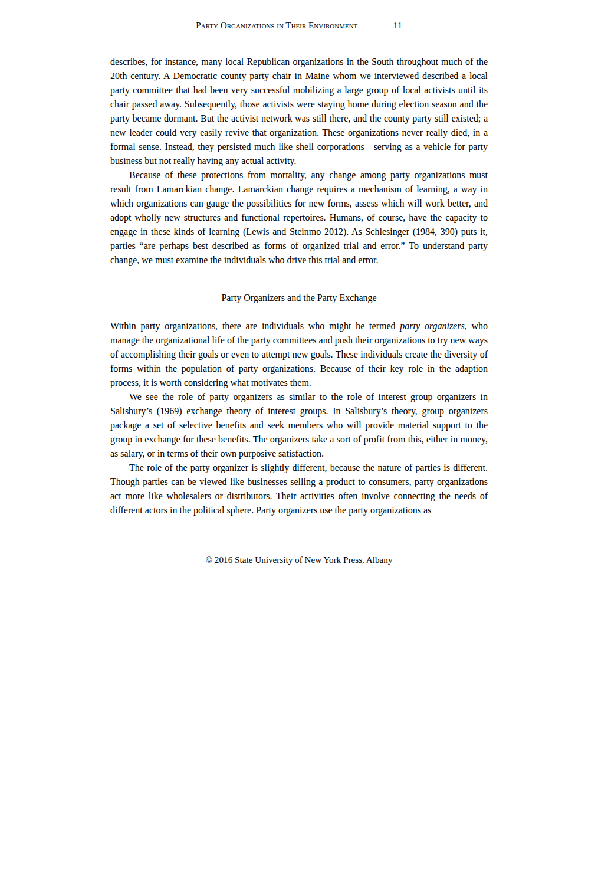Party Organizations in Their Environment 11
describes, for instance, many local Republican organizations in the South throughout much of the 20th century. A Democratic county party chair in Maine whom we interviewed described a local party committee that had been very successful mobilizing a large group of local activists until its chair passed away. Subsequently, those activists were staying home during election season and the party became dormant. But the activist network was still there, and the county party still existed; a new leader could very easily revive that organization. These organizations never really died, in a formal sense. Instead, they persisted much like shell corporations—serving as a vehicle for party business but not really having any actual activity.
Because of these protections from mortality, any change among party organizations must result from Lamarckian change. Lamarckian change requires a mechanism of learning, a way in which organizations can gauge the possibilities for new forms, assess which will work better, and adopt wholly new structures and functional repertoires. Humans, of course, have the capacity to engage in these kinds of learning (Lewis and Steinmo 2012). As Schlesinger (1984, 390) puts it, parties “are perhaps best described as forms of organized trial and error.” To understand party change, we must examine the individuals who drive this trial and error.
Party Organizers and the Party Exchange
Within party organizations, there are individuals who might be termed party organizers, who manage the organizational life of the party committees and push their organizations to try new ways of accomplishing their goals or even to attempt new goals. These individuals create the diversity of forms within the population of party organizations. Because of their key role in the adaption process, it is worth considering what motivates them.
We see the role of party organizers as similar to the role of interest group organizers in Salisbury’s (1969) exchange theory of interest groups. In Salisbury’s theory, group organizers package a set of selective benefits and seek members who will provide material support to the group in exchange for these benefits. The organizers take a sort of profit from this, either in money, as salary, or in terms of their own purposive satisfaction.
The role of the party organizer is slightly different, because the nature of parties is different. Though parties can be viewed like businesses selling a product to consumers, party organizations act more like wholesalers or distributors. Their activities often involve connecting the needs of different actors in the political sphere. Party organizers use the party organizations as
© 2016 State University of New York Press, Albany